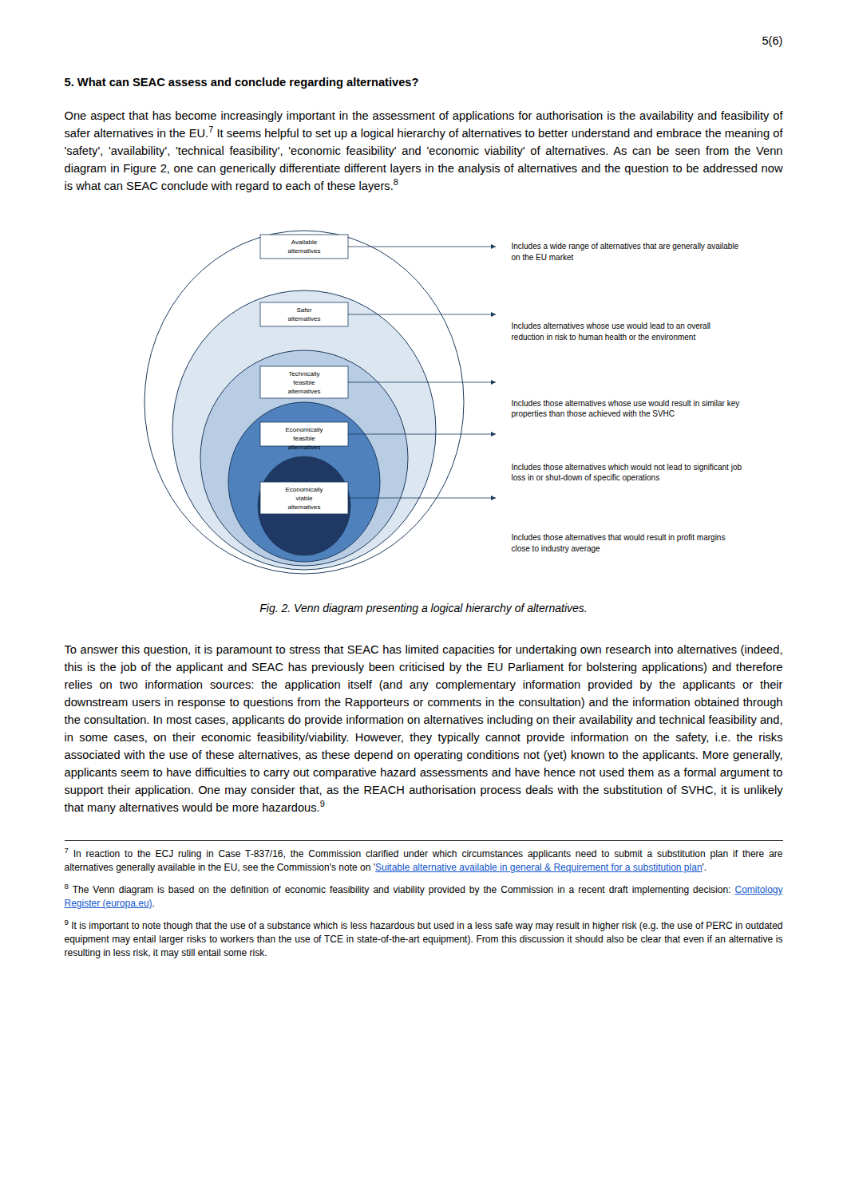5(6)
5. What can SEAC assess and conclude regarding alternatives?
One aspect that has become increasingly important in the assessment of applications for authorisation is the availability and feasibility of safer alternatives in the EU.7 It seems helpful to set up a logical hierarchy of alternatives to better understand and embrace the meaning of 'safety', 'availability', 'technical feasibility', 'economic feasibility' and 'economic viability' of alternatives. As can be seen from the Venn diagram in Figure 2, one can generically differentiate different layers in the analysis of alternatives and the question to be addressed now is what can SEAC conclude with regard to each of these layers.8
Available alternatives Safer alternatives Technically feasible alternatives Economically feasible alternatives Economically viable alternatives
Includes a wide range of alternatives that are generally available on the EU market
Includes alternatives whose use would lead to an overall reduction in risk to human health or the environment
Includes those alternatives whose use would result in similar key properties than those achieved with the SVHC
Includes those alternatives which would not lead to significant job loss in or shut-down of specific operations
Includes those alternatives that would result in profit margins close to industry average
Fig. 2. Venn diagram presenting a logical hierarchy of alternatives.
To answer this question, it is paramount to stress that SEAC has limited capacities for undertaking own research into alternatives (indeed, this is the job of the applicant and SEAC has previously been criticised by the EU Parliament for bolstering applications) and therefore relies on two information sources: the application itself (and any complementary information provided by the applicants or their downstream users in response to questions from the Rapporteurs or comments in the consultation) and the information obtained through the consultation. In most cases, applicants do provide information on alternatives including on their availability and technical feasibility and, in some cases, on their economic feasibility/viability. However, they typically cannot provide information on the safety, i.e. the risks associated with the use of these alternatives, as these depend on operating conditions not (yet) known to the applicants. More generally, applicants seem to have difficulties to carry out comparative hazard assessments and have hence not used them as a formal argument to support their application. One may consider that, as the REACH authorisation process deals with the substitution of SVHC, it is unlikely that many alternatives would be more hazardous.9
7 In reaction to the ECJ ruling in Case T-837/16, the Commission clarified under which circumstances applicants need to submit a substitution plan if there are alternatives generally available in the EU, see the Commission's note on 'Suitable alternative available in general & Requirement for a substitution plan'.
8 The Venn diagram is based on the definition of economic feasibility and viability provided by the Commission in a recent draft implementing decision: Comitology Register (europa.eu).
9 It is important to note though that the use of a substance which is less hazardous but used in a less safe way may result in higher risk (e.g. the use of PERC in outdated equipment may entail larger risks to workers than the use of TCE in state-of-the-art equipment). From this discussion it should also be clear that even if an alternative is resulting in less risk, it may still entail some risk.